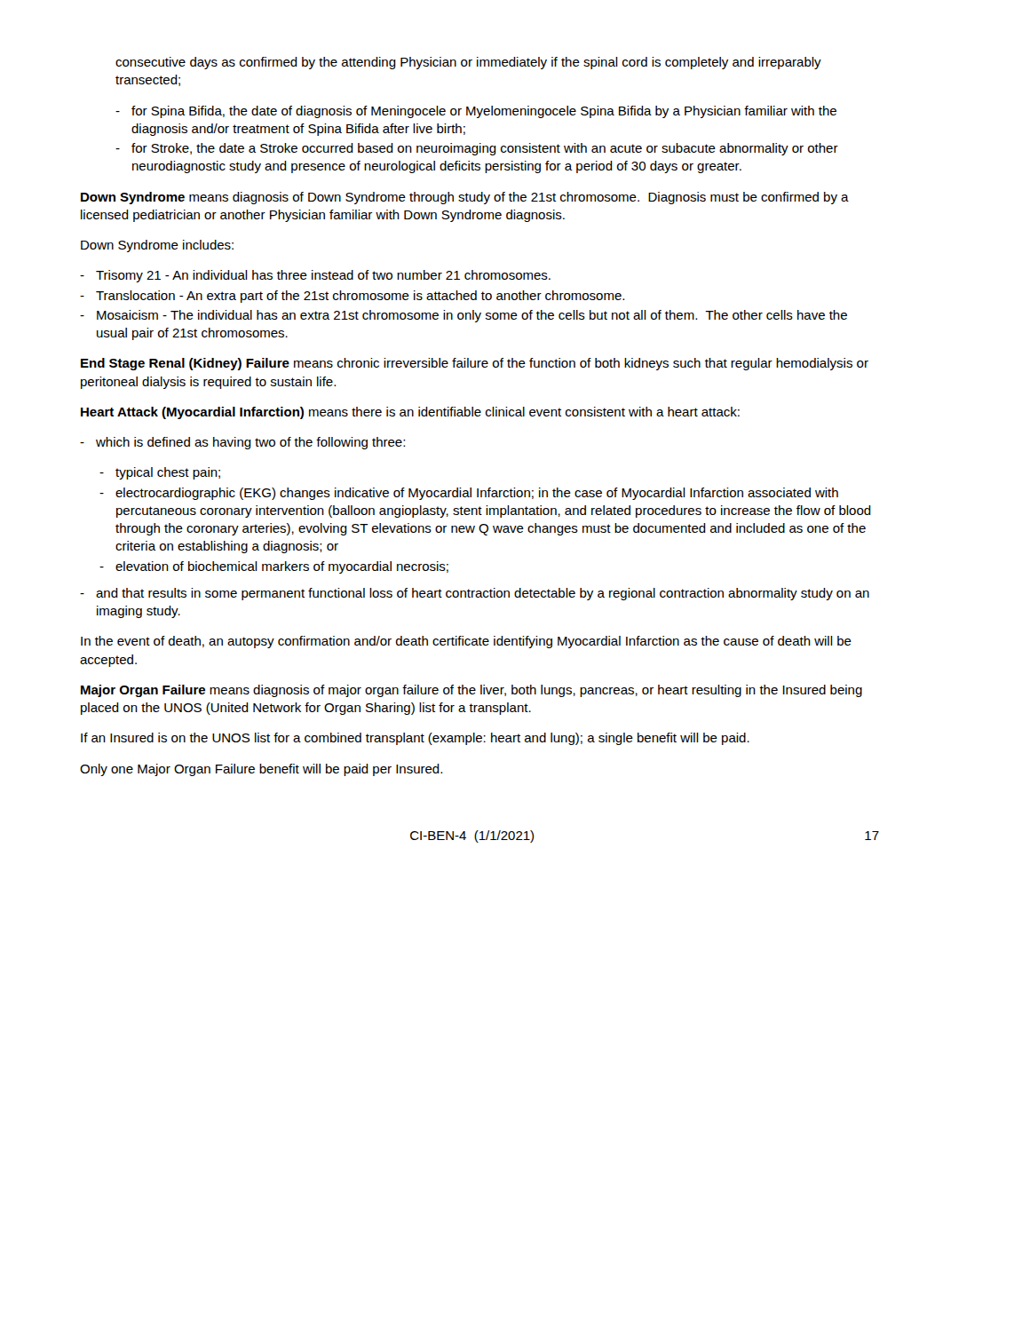consecutive days as confirmed by the attending Physician or immediately if the spinal cord is completely and irreparably transected;
for Spina Bifida, the date of diagnosis of Meningocele or Myelomeningocele Spina Bifida by a Physician familiar with the diagnosis and/or treatment of Spina Bifida after live birth;
for Stroke, the date a Stroke occurred based on neuroimaging consistent with an acute or subacute abnormality or other neurodiagnostic study and presence of neurological deficits persisting for a period of 30 days or greater.
Down Syndrome means diagnosis of Down Syndrome through study of the 21st chromosome. Diagnosis must be confirmed by a licensed pediatrician or another Physician familiar with Down Syndrome diagnosis.
Down Syndrome includes:
Trisomy 21 - An individual has three instead of two number 21 chromosomes.
Translocation - An extra part of the 21st chromosome is attached to another chromosome.
Mosaicism - The individual has an extra 21st chromosome in only some of the cells but not all of them. The other cells have the usual pair of 21st chromosomes.
End Stage Renal (Kidney) Failure means chronic irreversible failure of the function of both kidneys such that regular hemodialysis or peritoneal dialysis is required to sustain life.
Heart Attack (Myocardial Infarction) means there is an identifiable clinical event consistent with a heart attack:
which is defined as having two of the following three:
typical chest pain;
electrocardiographic (EKG) changes indicative of Myocardial Infarction; in the case of Myocardial Infarction associated with percutaneous coronary intervention (balloon angioplasty, stent implantation, and related procedures to increase the flow of blood through the coronary arteries), evolving ST elevations or new Q wave changes must be documented and included as one of the criteria on establishing a diagnosis; or
elevation of biochemical markers of myocardial necrosis;
and that results in some permanent functional loss of heart contraction detectable by a regional contraction abnormality study on an imaging study.
In the event of death, an autopsy confirmation and/or death certificate identifying Myocardial Infarction as the cause of death will be accepted.
Major Organ Failure means diagnosis of major organ failure of the liver, both lungs, pancreas, or heart resulting in the Insured being placed on the UNOS (United Network for Organ Sharing) list for a transplant.
If an Insured is on the UNOS list for a combined transplant (example: heart and lung); a single benefit will be paid.
Only one Major Organ Failure benefit will be paid per Insured.
CI-BEN-4 (1/1/2021)17